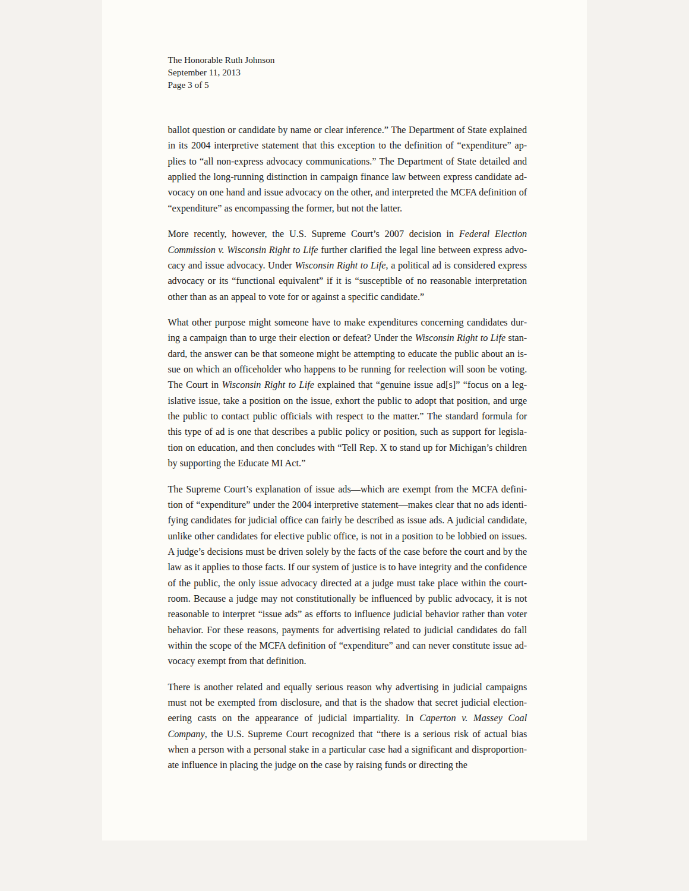The Honorable Ruth Johnson
September 11, 2013
Page 3 of 5
ballot question or candidate by name or clear inference.” The Department of State explained in its 2004 interpretive statement that this exception to the definition of “expenditure” applies to “all non-express advocacy communications.” The Department of State detailed and applied the long-running distinction in campaign finance law between express candidate advocacy on one hand and issue advocacy on the other, and interpreted the MCFA definition of “expenditure” as encompassing the former, but not the latter.
More recently, however, the U.S. Supreme Court’s 2007 decision in Federal Election Commission v. Wisconsin Right to Life further clarified the legal line between express advocacy and issue advocacy. Under Wisconsin Right to Life, a political ad is considered express advocacy or its “functional equivalent” if it is “susceptible of no reasonable interpretation other than as an appeal to vote for or against a specific candidate.”
What other purpose might someone have to make expenditures concerning candidates during a campaign than to urge their election or defeat? Under the Wisconsin Right to Life standard, the answer can be that someone might be attempting to educate the public about an issue on which an officeholder who happens to be running for reelection will soon be voting. The Court in Wisconsin Right to Life explained that “genuine issue ad[s]” “focus on a legislative issue, take a position on the issue, exhort the public to adopt that position, and urge the public to contact public officials with respect to the matter.” The standard formula for this type of ad is one that describes a public policy or position, such as support for legislation on education, and then concludes with “Tell Rep. X to stand up for Michigan’s children by supporting the Educate MI Act.”
The Supreme Court’s explanation of issue ads—which are exempt from the MCFA definition of “expenditure” under the 2004 interpretive statement—makes clear that no ads identifying candidates for judicial office can fairly be described as issue ads. A judicial candidate, unlike other candidates for elective public office, is not in a position to be lobbied on issues. A judge’s decisions must be driven solely by the facts of the case before the court and by the law as it applies to those facts. If our system of justice is to have integrity and the confidence of the public, the only issue advocacy directed at a judge must take place within the courtroom. Because a judge may not constitutionally be influenced by public advocacy, it is not reasonable to interpret “issue ads” as efforts to influence judicial behavior rather than voter behavior. For these reasons, payments for advertising related to judicial candidates do fall within the scope of the MCFA definition of “expenditure” and can never constitute issue advocacy exempt from that definition.
There is another related and equally serious reason why advertising in judicial campaigns must not be exempted from disclosure, and that is the shadow that secret judicial electioneering casts on the appearance of judicial impartiality. In Caperton v. Massey Coal Company, the U.S. Supreme Court recognized that “there is a serious risk of actual bias when a person with a personal stake in a particular case had a significant and disproportionate influence in placing the judge on the case by raising funds or directing the